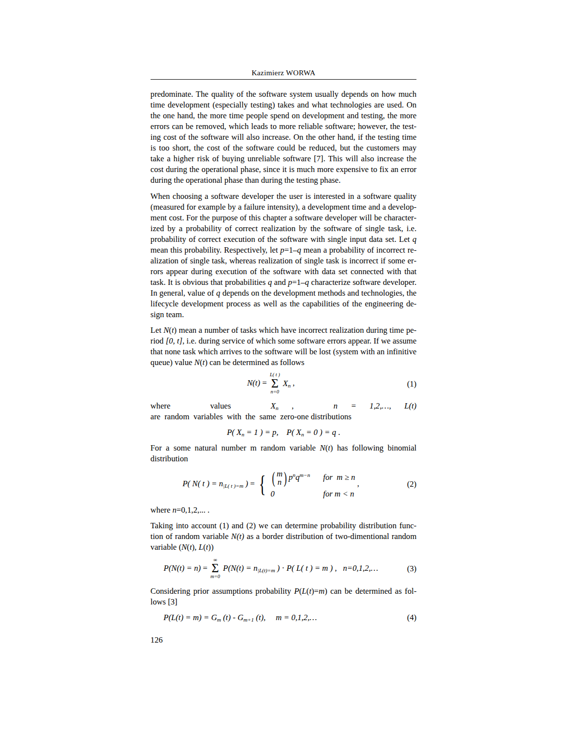Kazimierz WORWA
predominate. The quality of the software system usually depends on how much time development (especially testing) takes and what technologies are used. On the one hand, the more time people spend on development and testing, the more errors can be removed, which leads to more reliable software; however, the testing cost of the software will also increase. On the other hand, if the testing time is too short, the cost of the software could be reduced, but the customers may take a higher risk of buying unreliable software [7]. This will also increase the cost during the operational phase, since it is much more expensive to fix an error during the operational phase than during the testing phase.
When choosing a software developer the user is interested in a software quality (measured for example by a failure intensity), a development time and a development cost. For the purpose of this chapter a software developer will be characterized by a probability of correct realization by the software of single task, i.e. probability of correct execution of the software with single input data set. Let q mean this probability. Respectively, let p=1–q mean a probability of incorrect realization of single task, whereas realization of single task is incorrect if some errors appear during execution of the software with data set connected with that task. It is obvious that probabilities q and p=1–q characterize software developer. In general, value of q depends on the development methods and technologies, the lifecycle development process as well as the capabilities of the engineering design team.
Let N(t) mean a number of tasks which have incorrect realization during time period [0, t], i.e. during service of which some software errors appear. If we assume that none task which arrives to the software will be lost (system with an infinitive queue) value N(t) can be determined as follows
N(t) = L( t ) Σ n=0 Xn ,
(1)
where values Xn , n = 1,2,…, L(t) are random variables with the same zero-one distributions
P( Xn = 1 ) = p, P( Xn = 0 ) = q .
For a some natural number m random variable N(t) has following binomial distribution
P( N( t ) = n|L( t )=m ) = { ( mn ) pnqm−n for m ≥ n 0 for m < n ,
(2)
where n=0,1,2,... .
Taking into account (1) and (2) we can determine probability distribution function of random variable N(t) as a border distribution of two-dimentional random variable (N(t), L(t))
P(N(t) = n) = ∞ Σ m=0 P(N(t) = n|L(t)=m ) · P( L( t ) = m ) , n=0,1,2,…
(3)
Considering prior assumptions probability P(L(t)=m) can be determined as follows [3]
P(L(t) = m) = Gm (t) - Gm+1 (t), m = 0,1,2,…
(4)
126